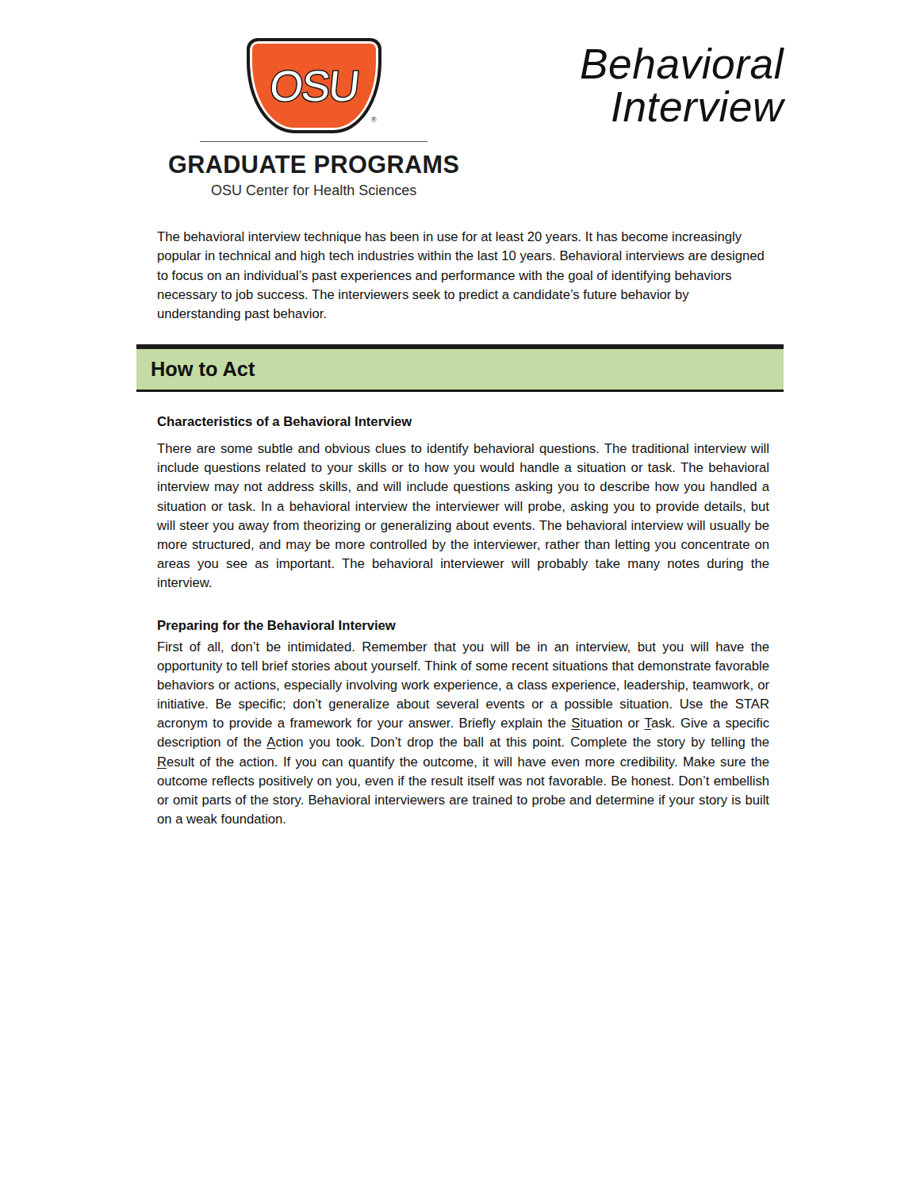OSU
®
GRADUATE PROGRAMS
OSU Center for Health Sciences
Behavioral
Interview
The behavioral interview technique has been in use for at least 20 years. It has become increasingly popular in technical and high tech industries within the last 10 years. Behavioral interviews are designed to focus on an individual’s past experiences and performance with the goal of identifying behaviors necessary to job success. The interviewers seek to predict a candidate’s future behavior by understanding past behavior.
How to Act
Characteristics of a Behavioral Interview
There are some subtle and obvious clues to identify behavioral questions. The traditional interview will include questions related to your skills or to how you would handle a situation or task. The behavioral interview may not address skills, and will include questions asking you to describe how you handled a situation or task. In a behavioral interview the interviewer will probe, asking you to provide details, but will steer you away from theorizing or generalizing about events. The behavioral interview will usually be more structured, and may be more controlled by the interviewer, rather than letting you concentrate on areas you see as important. The behavioral interviewer will probably take many notes during the interview.
Preparing for the Behavioral Interview
First of all, don’t be intimidated. Remember that you will be in an interview, but you will have the opportunity to tell brief stories about yourself. Think of some recent situations that demonstrate favorable behaviors or actions, especially involving work experience, a class experience, leadership, teamwork, or initiative. Be specific; don’t generalize about several events or a possible situation. Use the STAR acronym to provide a framework for your answer. Briefly explain the Situation or Task. Give a specific description of the Action you took. Don’t drop the ball at this point. Complete the story by telling the Result of the action. If you can quantify the outcome, it will have even more credibility. Make sure the outcome reflects positively on you, even if the result itself was not favorable. Be honest. Don’t embellish or omit parts of the story. Behavioral interviewers are trained to probe and determine if your story is built on a weak foundation.